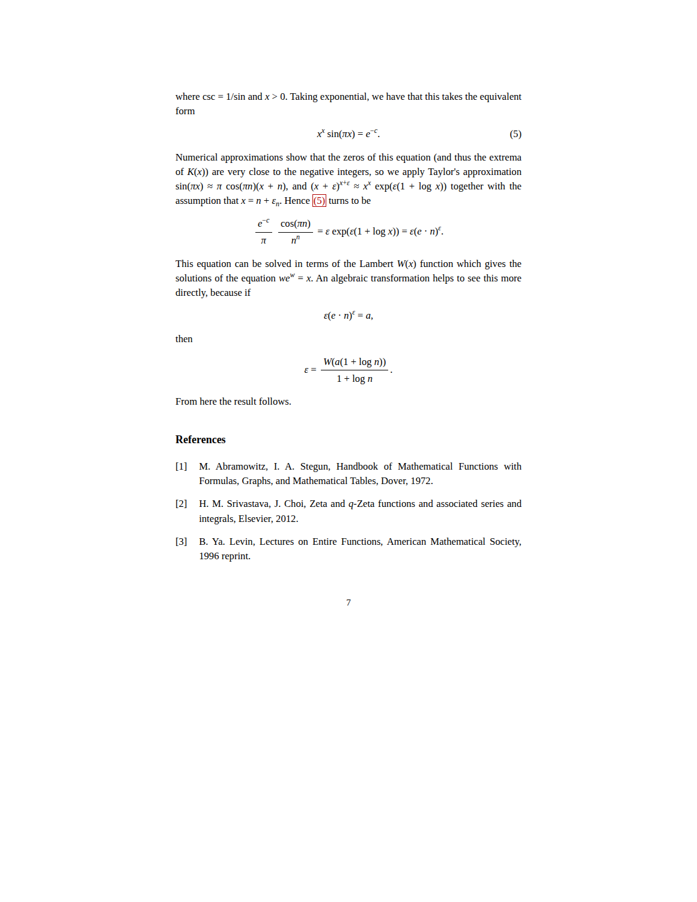where csc = 1/sin and x > 0. Taking exponential, we have that this takes the equivalent form
xx sin(πx) = e−c. (5)
Numerical approximations show that the zeros of this equation (and thus the extrema of K(x)) are very close to the negative integers, so we apply Taylor's approximation sin(πx) ≈ π cos(πn)(x + n), and (x + ε)x+ε ≈ xx exp(ε(1 + log x)) together with the assumption that x = n + εn. Hence (5) turns to be
e−c π cos(πn) nn = ε exp(ε(1 + log x)) = ε(e · n)ε.
This equation can be solved in terms of the Lambert W(x) function which gives the solutions of the equation wew = x. An algebraic transformation helps to see this more directly, because if
ε(e · n)ε = a,
then
ε = W(a(1 + log n)) 1 + log n .
From here the result follows.
References
[1] M. Abramowitz, I. A. Stegun, Handbook of Mathematical Functions with Formulas, Graphs, and Mathematical Tables, Dover, 1972.
[2] H. M. Srivastava, J. Choi, Zeta and q-Zeta functions and associated series and integrals, Elsevier, 2012.
[3] B. Ya. Levin, Lectures on Entire Functions, American Mathematical Society, 1996 reprint.
7